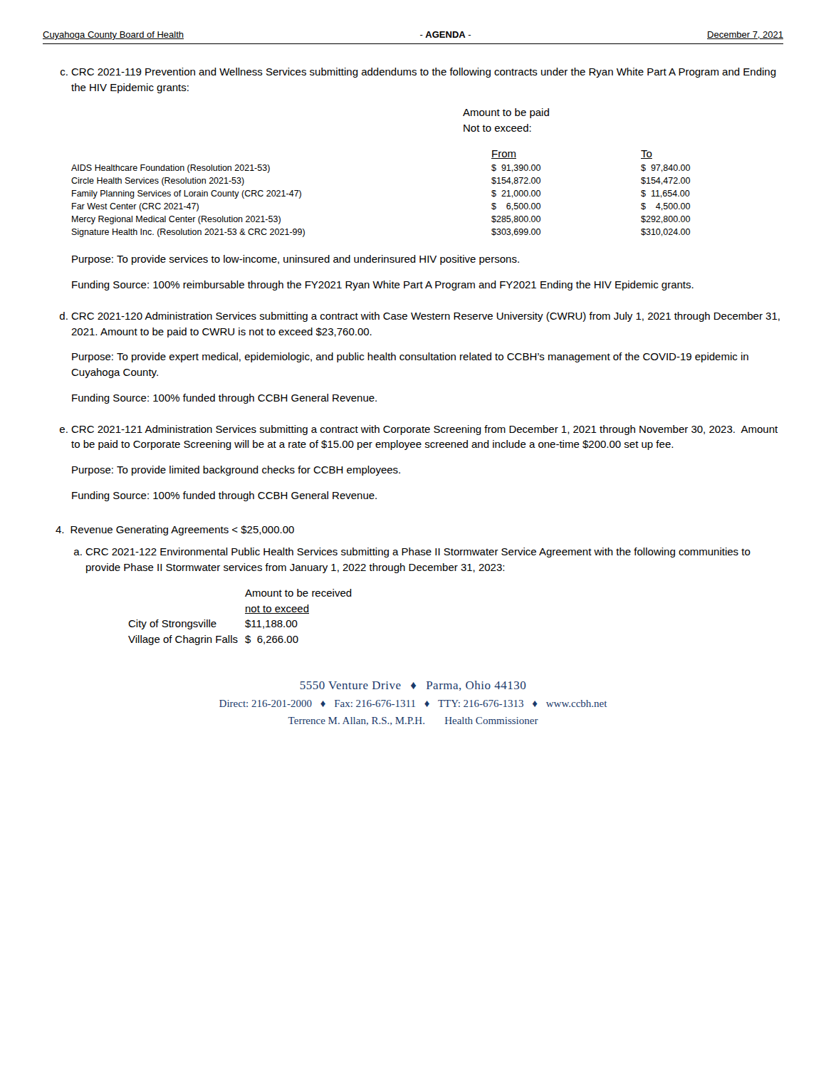Cuyahoga County Board of Health - AGENDA - December 7, 2021
CRC 2021-119 Prevention and Wellness Services submitting addendums to the following contracts under the Ryan White Part A Program and Ending the HIV Epidemic grants:
Amount to be paid
Not to exceed:
| | From | To |
| AIDS Healthcare Foundation (Resolution 2021-53) | $ 91,390.00 | $ 97,840.00 |
| Circle Health Services (Resolution 2021-53) | $154,872.00 | $154,472.00 |
| Family Planning Services of Lorain County (CRC 2021-47) | $ 21,000.00 | $ 11,654.00 |
| Far West Center (CRC 2021-47) | $ 6,500.00 | $ 4,500.00 |
| Mercy Regional Medical Center (Resolution 2021-53) | $285,800.00 | $292,800.00 |
| Signature Health Inc. (Resolution 2021-53 & CRC 2021-99) | $303,699.00 | $310,024.00 |
Purpose: To provide services to low-income, uninsured and underinsured HIV positive persons.
Funding Source: 100% reimbursable through the FY2021 Ryan White Part A Program and FY2021 Ending the HIV Epidemic grants.
CRC 2021-120 Administration Services submitting a contract with Case Western Reserve University (CWRU) from July 1, 2021 through December 31, 2021. Amount to be paid to CWRU is not to exceed $23,760.00.
Purpose: To provide expert medical, epidemiologic, and public health consultation related to CCBH’s management of the COVID-19 epidemic in Cuyahoga County.
Funding Source: 100% funded through CCBH General Revenue.
CRC 2021-121 Administration Services submitting a contract with Corporate Screening from December 1, 2021 through November 30, 2023. Amount to be paid to Corporate Screening will be at a rate of $15.00 per employee screened and include a one-time $200.00 set up fee.
Purpose: To provide limited background checks for CCBH employees.
Funding Source: 100% funded through CCBH General Revenue.
4. Revenue Generating Agreements < $25,000.00
CRC 2021-122 Environmental Public Health Services submitting a Phase II Stormwater Service Agreement with the following communities to provide Phase II Stormwater services from January 1, 2022 through December 31, 2023:
| | Amount to be received not to exceed |
| City of Strongsville | $11,188.00 |
| Village of Chagrin Falls | $ 6,266.00 |
5550 Venture Drive ♦ Parma, Ohio 44130
Direct: 216-201-2000 ♦ Fax: 216-676-1311 ♦ TTY: 216-676-1313 ♦ www.ccbh.net
Terrence M. Allan, R.S., M.P.H. Health Commissioner